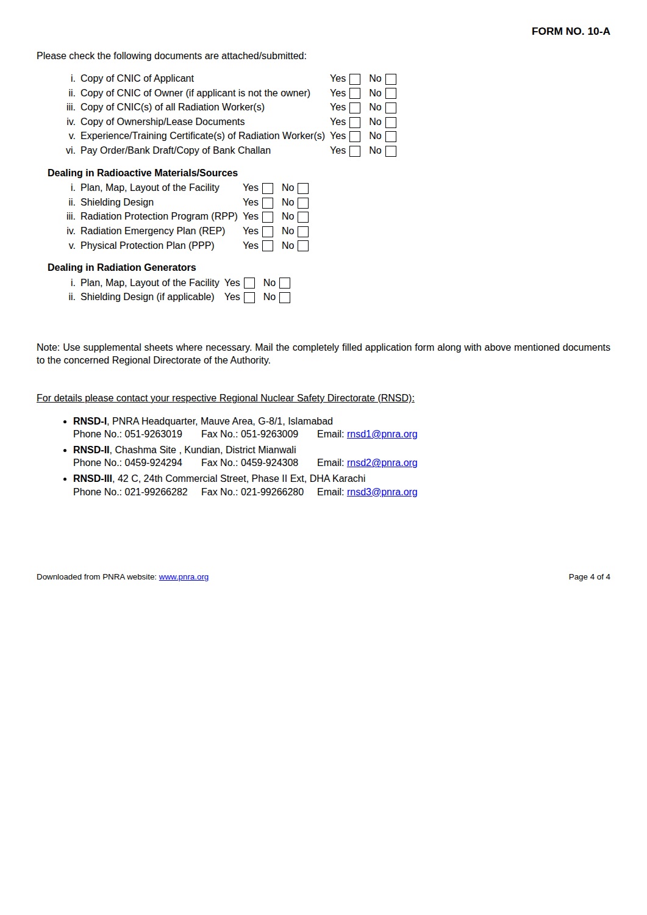FORM NO. 10-A
Please check the following documents are attached/submitted:
| i. | Copy of CNIC of Applicant | Yes | No |
| ii. | Copy of CNIC of Owner (if applicant is not the owner) | Yes | No |
| iii. | Copy of CNIC(s) of all Radiation Worker(s) | Yes | No |
| iv. | Copy of Ownership/Lease Documents | Yes | No |
| v. | Experience/Training Certificate(s) of Radiation Worker(s) | Yes | No |
| vi. | Pay Order/Bank Draft/Copy of Bank Challan | Yes | No |
Dealing in Radioactive Materials/Sources
| i. | Plan, Map, Layout of the Facility | Yes | No |
| ii. | Shielding Design | Yes | No |
| iii. | Radiation Protection Program (RPP) | Yes | No |
| iv. | Radiation Emergency Plan (REP) | Yes | No |
| v. | Physical Protection Plan (PPP) | Yes | No |
Dealing in Radiation Generators
| i. | Plan, Map, Layout of the Facility | Yes | No |
| ii. | Shielding Design (if applicable) | Yes | No |
Note: Use supplemental sheets where necessary. Mail the completely filled application form along with above mentioned documents to the concerned Regional Directorate of the Authority.
For details please contact your respective Regional Nuclear Safety Directorate (RNSD):
RNSD-I, PNRA Headquarter, Mauve Area, G-8/1, Islamabad
Phone No.: 051-9263019 Fax No.: 051-9263009 Email: rnsd1@pnra.org
RNSD-II, Chashma Site , Kundian, District Mianwali
Phone No.: 0459-924294 Fax No.: 0459-924308 Email: rnsd2@pnra.org
RNSD-III, 42 C, 24th Commercial Street, Phase II Ext, DHA Karachi
Phone No.: 021-99266282 Fax No.: 021-99266280 Email: rnsd3@pnra.org
Downloaded from PNRA website: www.pnra.org Page 4 of 4